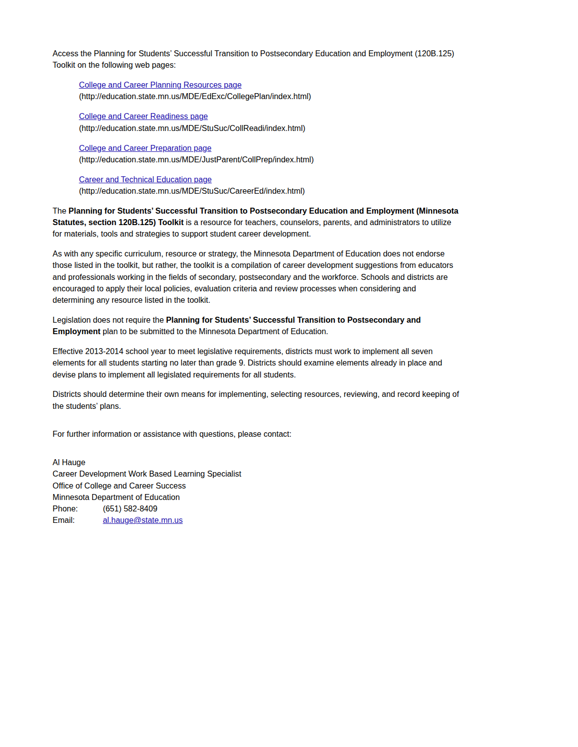Access the Planning for Students’ Successful Transition to Postsecondary Education and Employment (120B.125) Toolkit on the following web pages:
College and Career Planning Resources page
(http://education.state.mn.us/MDE/EdExc/CollegePlan/index.html)
College and Career Readiness page
(http://education.state.mn.us/MDE/StuSuc/CollReadi/index.html)
College and Career Preparation page
(http://education.state.mn.us/MDE/JustParent/CollPrep/index.html)
Career and Technical Education page
(http://education.state.mn.us/MDE/StuSuc/CareerEd/index.html)
The Planning for Students’ Successful Transition to Postsecondary Education and Employment (Minnesota Statutes, section 120B.125) Toolkit is a resource for teachers, counselors, parents, and administrators to utilize for materials, tools and strategies to support student career development.
As with any specific curriculum, resource or strategy, the Minnesota Department of Education does not endorse those listed in the toolkit, but rather, the toolkit is a compilation of career development suggestions from educators and professionals working in the fields of secondary, postsecondary and the workforce. Schools and districts are encouraged to apply their local policies, evaluation criteria and review processes when considering and determining any resource listed in the toolkit.
Legislation does not require the Planning for Students’ Successful Transition to Postsecondary and Employment plan to be submitted to the Minnesota Department of Education.
Effective 2013-2014 school year to meet legislative requirements, districts must work to implement all seven elements for all students starting no later than grade 9. Districts should examine elements already in place and devise plans to implement all legislated requirements for all students.
Districts should determine their own means for implementing, selecting resources, reviewing, and record keeping of the students’ plans.
For further information or assistance with questions, please contact:
Al Hauge
Career Development Work Based Learning Specialist
Office of College and Career Success
Minnesota Department of Education
Phone:(651) 582-8409
Email: al.hauge@state.mn.us